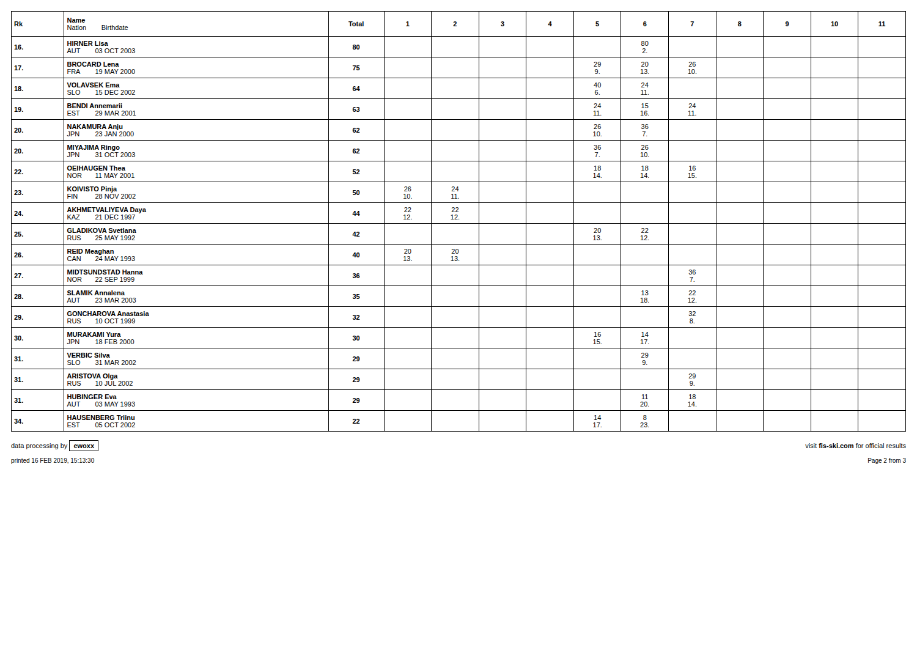| Rk | Name Nation Birthdate | Total | 1 | 2 | 3 | 4 | 5 | 6 | 7 | 8 | 9 | 10 | 11 |
| --- | --- | --- | --- | --- | --- | --- | --- | --- | --- | --- | --- | --- | --- |
| 16. | HIRNER Lisa AUT 03 OCT 2003 | 80 | | | | | | 80 2. | | | | | |
| 17. | BROCARD Lena FRA 19 MAY 2000 | 75 | | | | | 29 9. | 20 13. | 26 10. | | | | |
| 18. | VOLAVSEK Ema SLO 15 DEC 2002 | 64 | | | | | 40 6. | 24 11. | | | | | |
| 19. | BENDI Annemarii EST 29 MAR 2001 | 63 | | | | | 24 11. | 15 16. | 24 11. | | | | |
| 20. | NAKAMURA Anju JPN 23 JAN 2000 | 62 | | | | | 26 10. | 36 7. | | | | | |
| 20. | MIYAJIMA Ringo JPN 31 OCT 2003 | 62 | | | | | 36 7. | 26 10. | | | | | |
| 22. | OEIHAUGEN Thea NOR 11 MAY 2001 | 52 | | | | | 18 14. | 18 14. | 16 15. | | | | |
| 23. | KOIVISTO Pinja FIN 28 NOV 2002 | 50 | 26 10. | 24 11. | | | | | | | | | |
| 24. | AKHMETVALIYEVA Daya KAZ 21 DEC 1997 | 44 | 22 12. | 22 12. | | | | | | | | | |
| 25. | GLADIKOVA Svetlana RUS 25 MAY 1992 | 42 | | | | | 20 13. | 22 12. | | | | | |
| 26. | REID Meaghan CAN 24 MAY 1993 | 40 | 20 13. | 20 13. | | | | | | | | | |
| 27. | MIDTSUNDSTAD Hanna NOR 22 SEP 1999 | 36 | | | | | | | 36 7. | | | | |
| 28. | SLAMIK Annalena AUT 23 MAR 2003 | 35 | | | | | | 13 18. | 22 12. | | | | |
| 29. | GONCHAROVA Anastasia RUS 10 OCT 1999 | 32 | | | | | | | 32 8. | | | | |
| 30. | MURAKAMI Yura JPN 18 FEB 2000 | 30 | | | | | 16 15. | 14 17. | | | | | |
| 31. | VERBIC Silva SLO 31 MAR 2002 | 29 | | | | | | 29 9. | | | | | |
| 31. | ARISTOVA Olga RUS 10 JUL 2002 | 29 | | | | | | | 29 9. | | | | |
| 31. | HUBINGER Eva AUT 03 MAY 1993 | 29 | | | | | | 11 20. | 18 14. | | | | |
| 34. | HAUSENBERG Triinu EST 05 OCT 2002 | 22 | | | | | 14 17. | 8 23. | | | | | |
data processing by ewoxx
visit fis-ski.com for official results
printed 16 FEB 2019, 15:13:30
Page 2 from 3